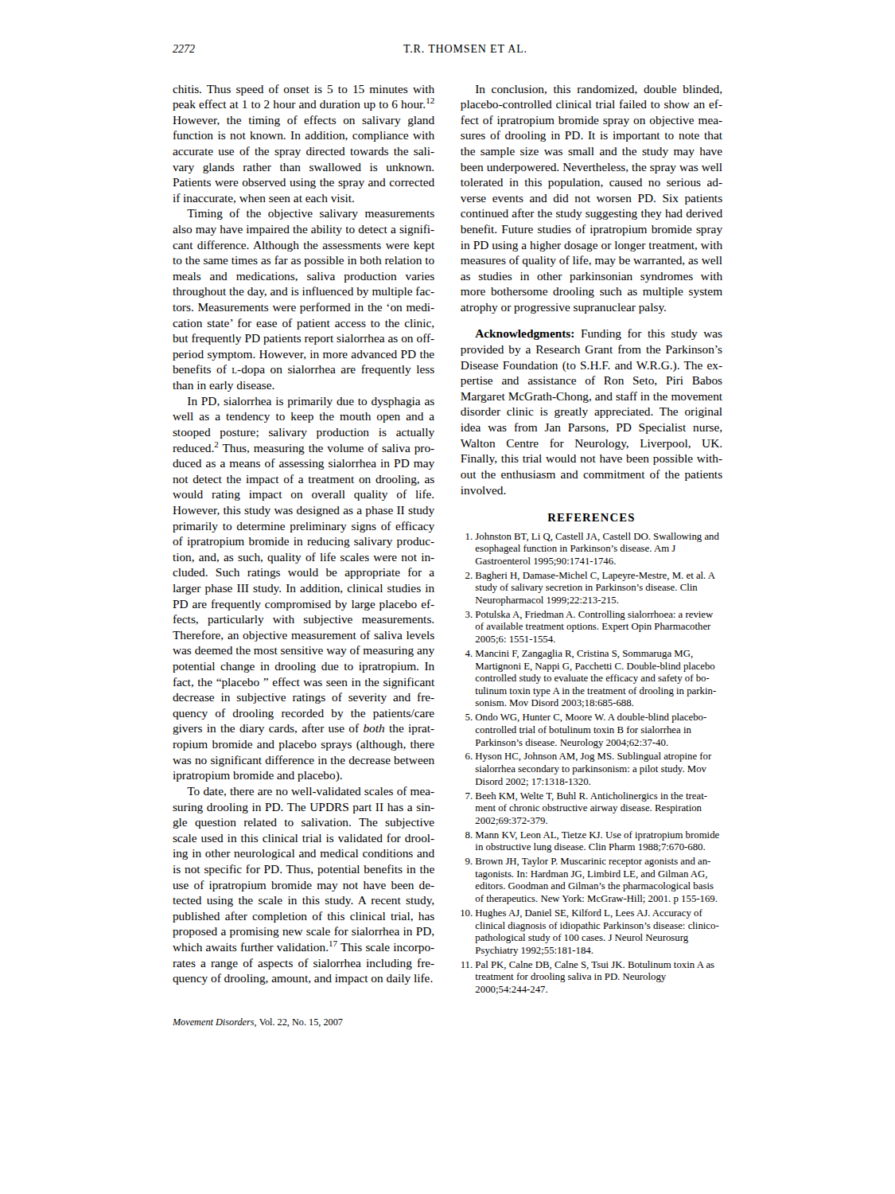2272
T.R. THOMSEN ET AL.
chitis. Thus speed of onset is 5 to 15 minutes with peak effect at 1 to 2 hour and duration up to 6 hour.12 However, the timing of effects on salivary gland function is not known. In addition, compliance with accurate use of the spray directed towards the salivary glands rather than swallowed is unknown. Patients were observed using the spray and corrected if inaccurate, when seen at each visit.
Timing of the objective salivary measurements also may have impaired the ability to detect a significant difference. Although the assessments were kept to the same times as far as possible in both relation to meals and medications, saliva production varies throughout the day, and is influenced by multiple factors. Measurements were performed in the ‘on medication state’ for ease of patient access to the clinic, but frequently PD patients report sialorrhea as on off-period symptom. However, in more advanced PD the benefits of l-dopa on sialorrhea are frequently less than in early disease.
In PD, sialorrhea is primarily due to dysphagia as well as a tendency to keep the mouth open and a stooped posture; salivary production is actually reduced.2 Thus, measuring the volume of saliva produced as a means of assessing sialorrhea in PD may not detect the impact of a treatment on drooling, as would rating impact on overall quality of life. However, this study was designed as a phase II study primarily to determine preliminary signs of efficacy of ipratropium bromide in reducing salivary production, and, as such, quality of life scales were not included. Such ratings would be appropriate for a larger phase III study. In addition, clinical studies in PD are frequently compromised by large placebo effects, particularly with subjective measurements. Therefore, an objective measurement of saliva levels was deemed the most sensitive way of measuring any potential change in drooling due to ipratropium. In fact, the “placebo ” effect was seen in the significant decrease in subjective ratings of severity and frequency of drooling recorded by the patients/care givers in the diary cards, after use of both the ipratropium bromide and placebo sprays (although, there was no significant difference in the decrease between ipratropium bromide and placebo).
To date, there are no well-validated scales of measuring drooling in PD. The UPDRS part II has a single question related to salivation. The subjective scale used in this clinical trial is validated for drooling in other neurological and medical conditions and is not specific for PD. Thus, potential benefits in the use of ipratropium bromide may not have been detected using the scale in this study. A recent study, published after completion of this clinical trial, has proposed a promising new scale for sialorrhea in PD, which awaits further validation.17 This scale incorporates a range of aspects of sialorrhea including frequency of drooling, amount, and impact on daily life.
In conclusion, this randomized, double blinded, placebo-controlled clinical trial failed to show an effect of ipratropium bromide spray on objective measures of drooling in PD. It is important to note that the sample size was small and the study may have been underpowered. Nevertheless, the spray was well tolerated in this population, caused no serious adverse events and did not worsen PD. Six patients continued after the study suggesting they had derived benefit. Future studies of ipratropium bromide spray in PD using a higher dosage or longer treatment, with measures of quality of life, may be warranted, as well as studies in other parkinsonian syndromes with more bothersome drooling such as multiple system atrophy or progressive supranuclear palsy.
Acknowledgments: Funding for this study was provided by a Research Grant from the Parkinson’s Disease Foundation (to S.H.F. and W.R.G.). The expertise and assistance of Ron Seto, Piri Babos Margaret McGrath-Chong, and staff in the movement disorder clinic is greatly appreciated. The original idea was from Jan Parsons, PD Specialist nurse, Walton Centre for Neurology, Liverpool, UK. Finally, this trial would not have been possible without the enthusiasm and commitment of the patients involved.
REFERENCES
Johnston BT, Li Q, Castell JA, Castell DO. Swallowing and esophageal function in Parkinson’s disease. Am J Gastroenterol 1995;90:1741-1746.
Bagheri H, Damase-Michel C, Lapeyre-Mestre, M. et al. A study of salivary secretion in Parkinson’s disease. Clin Neuropharmacol 1999;22:213-215.
Potulska A, Friedman A. Controlling sialorrhoea: a review of available treatment options. Expert Opin Pharmacother 2005;6: 1551-1554.
Mancini F, Zangaglia R, Cristina S, Sommaruga MG, Martignoni E, Nappi G, Pacchetti C. Double-blind placebo controlled study to evaluate the efficacy and safety of botulinum toxin type A in the treatment of drooling in parkinsonism. Mov Disord 2003;18:685-688.
Ondo WG, Hunter C, Moore W. A double-blind placebo-controlled trial of botulinum toxin B for sialorrhea in Parkinson’s disease. Neurology 2004;62:37-40.
Hyson HC, Johnson AM, Jog MS. Sublingual atropine for sialorrhea secondary to parkinsonism: a pilot study. Mov Disord 2002; 17:1318-1320.
Beeh KM, Welte T, Buhl R. Anticholinergics in the treatment of chronic obstructive airway disease. Respiration 2002;69:372-379.
Mann KV, Leon AL, Tietze KJ. Use of ipratropium bromide in obstructive lung disease. Clin Pharm 1988;7:670-680.
Brown JH, Taylor P. Muscarinic receptor agonists and antagonists. In: Hardman JG, Limbird LE, and Gilman AG, editors. Goodman and Gilman’s the pharmacological basis of therapeutics. New York: McGraw-Hill; 2001. p 155-169.
Hughes AJ, Daniel SE, Kilford L, Lees AJ. Accuracy of clinical diagnosis of idiopathic Parkinson’s disease: clinico-pathological study of 100 cases. J Neurol Neurosurg Psychiatry 1992;55:181-184.
Pal PK, Calne DB, Calne S, Tsui JK. Botulinum toxin A as treatment for drooling saliva in PD. Neurology 2000;54:244-247.
Movement Disorders, Vol. 22, No. 15, 2007